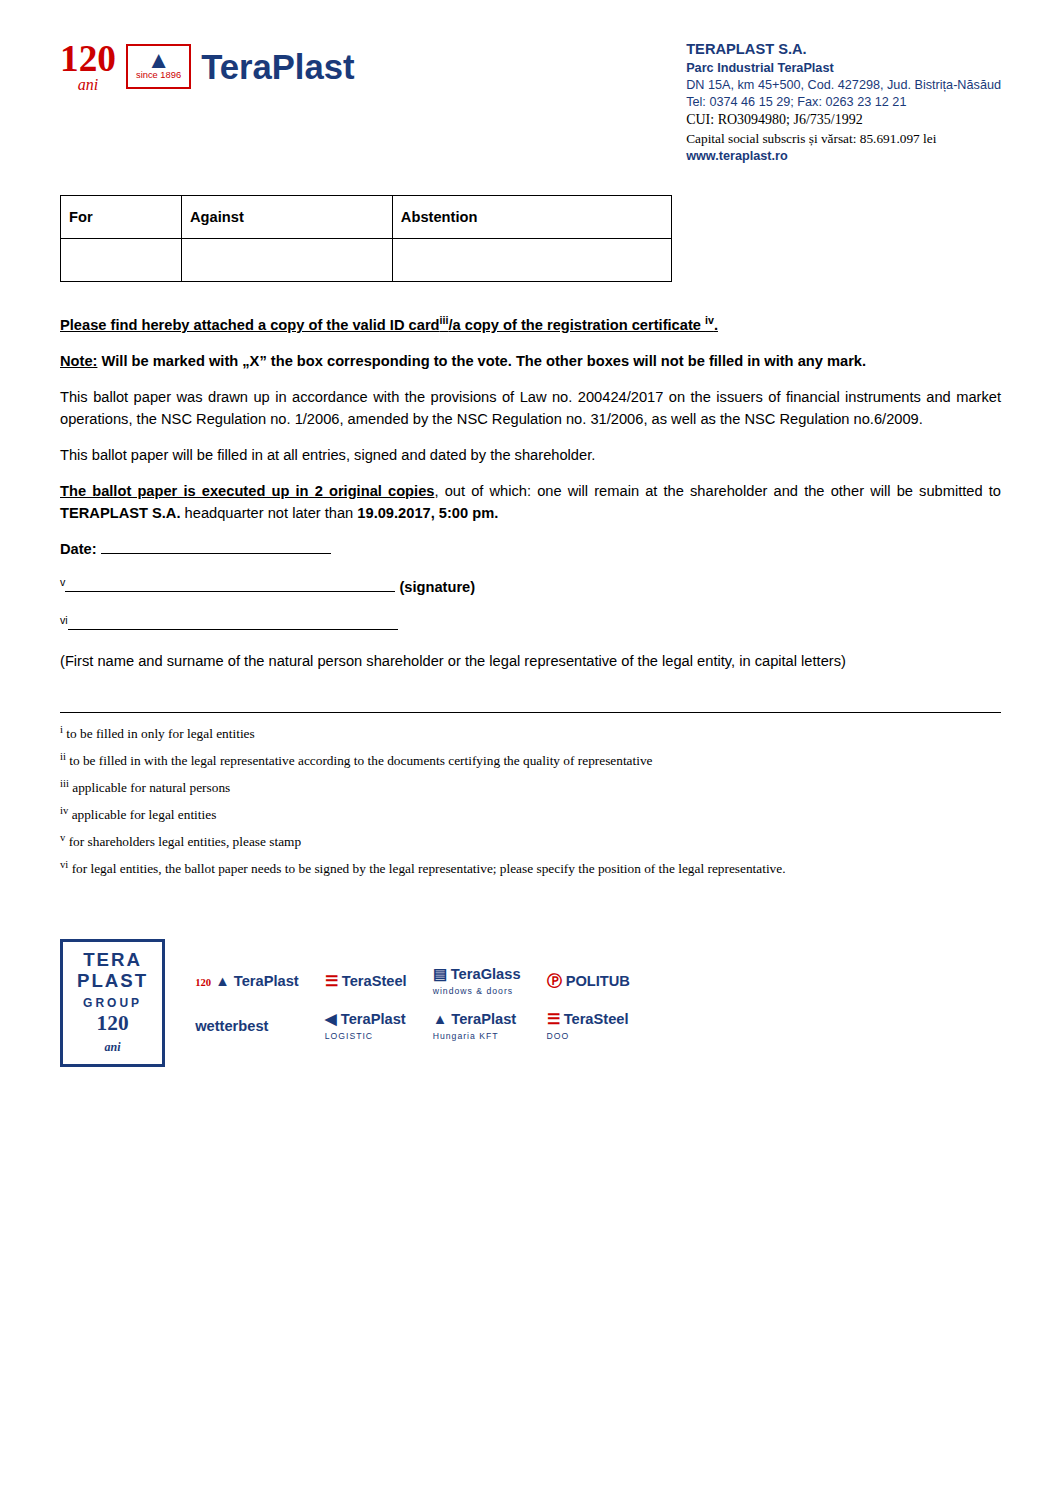120
ani
▲
since 1896
TeraPlast
TERAPLAST S.A.
Parc Industrial TeraPlast
DN 15A, km 45+500, Cod. 427298, Jud. Bistrița-Năsăud
Tel: 0374 46 15 29; Fax: 0263 23 12 21
CUI: RO3094980; J6/735/1992
Capital social subscris și vărsat: 85.691.097 lei
www.teraplast.ro
| For | Against | Abstention |
| --- | --- | --- |
Please find hereby attached a copy of the valid ID cardiii/a copy of the registration certificate iv.
Note: Will be marked with „X” the box corresponding to the vote. The other boxes will not be filled in with any mark.
This ballot paper was drawn up in accordance with the provisions of Law no. 200424/2017 on the issuers of financial instruments and market operations, the NSC Regulation no. 1/2006, amended by the NSC Regulation no. 31/2006, as well as the NSC Regulation no.6/2009.
This ballot paper will be filled in at all entries, signed and dated by the shareholder.
The ballot paper is executed up in 2 original copies, out of which: one will remain at the shareholder and the other will be submitted to TERAPLAST S.A. headquarter not later than 19.09.2017, 5:00 pm.
Date:
v (signature)
vi
(First name and surname of the natural person shareholder or the legal representative of the legal entity, in capital letters)
i to be filled in only for legal entities
ii to be filled in with the legal representative according to the documents certifying the quality of representative
iii applicable for natural persons
iv applicable for legal entities
v for shareholders legal entities, please stamp
vi for legal entities, the ballot paper needs to be signed by the legal representative; please specify the position of the legal representative.
TERA
PLAST
GROUP
120
ani
120 ▲ TeraPlast
☰ TeraSteel
▤ TeraGlasswindows & doors
Ⓟ POLITUB
wetterbest
◀ TeraPlastLOGISTIC
▲ TeraPlastHungaria KFT
☰ TeraSteelDOO